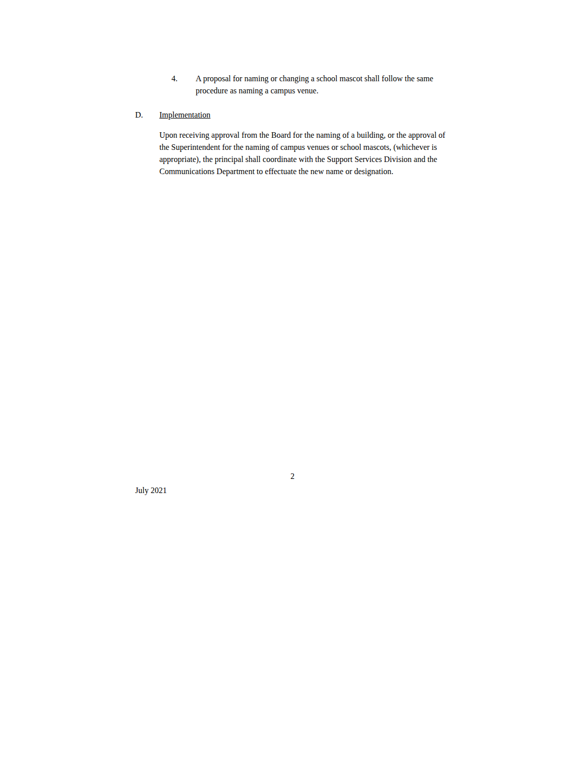4.
A proposal for naming or changing a school mascot shall follow the same procedure as naming a campus venue.
D.
Implementation
Upon receiving approval from the Board for the naming of a building, or the approval of the Superintendent for the naming of campus venues or school mascots, (whichever is appropriate), the principal shall coordinate with the Support Services Division and the Communications Department to effectuate the new name or designation.
2
July 2021